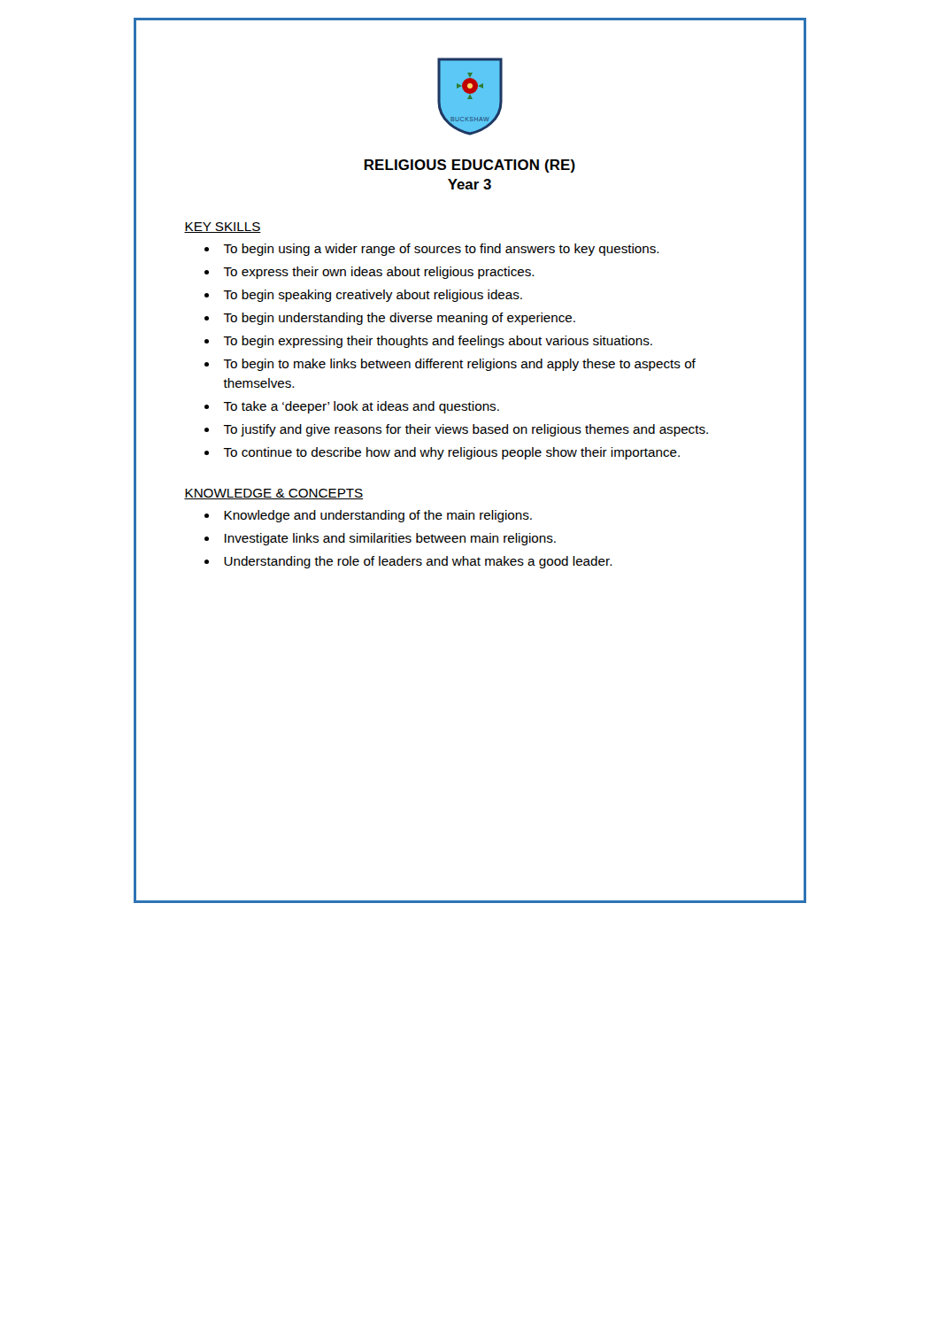BUCKSHAW
RELIGIOUS EDUCATION (RE)
Year 3
KEY SKILLS
To begin using a wider range of sources to find answers to key questions.
To express their own ideas about religious practices.
To begin speaking creatively about religious ideas.
To begin understanding the diverse meaning of experience.
To begin expressing their thoughts and feelings about various situations.
To begin to make links between different religions and apply these to aspects of themselves.
To take a ‘deeper’ look at ideas and questions.
To justify and give reasons for their views based on religious themes and aspects.
To continue to describe how and why religious people show their importance.
KNOWLEDGE & CONCEPTS
Knowledge and understanding of the main religions.
Investigate links and similarities between main religions.
Understanding the role of leaders and what makes a good leader.